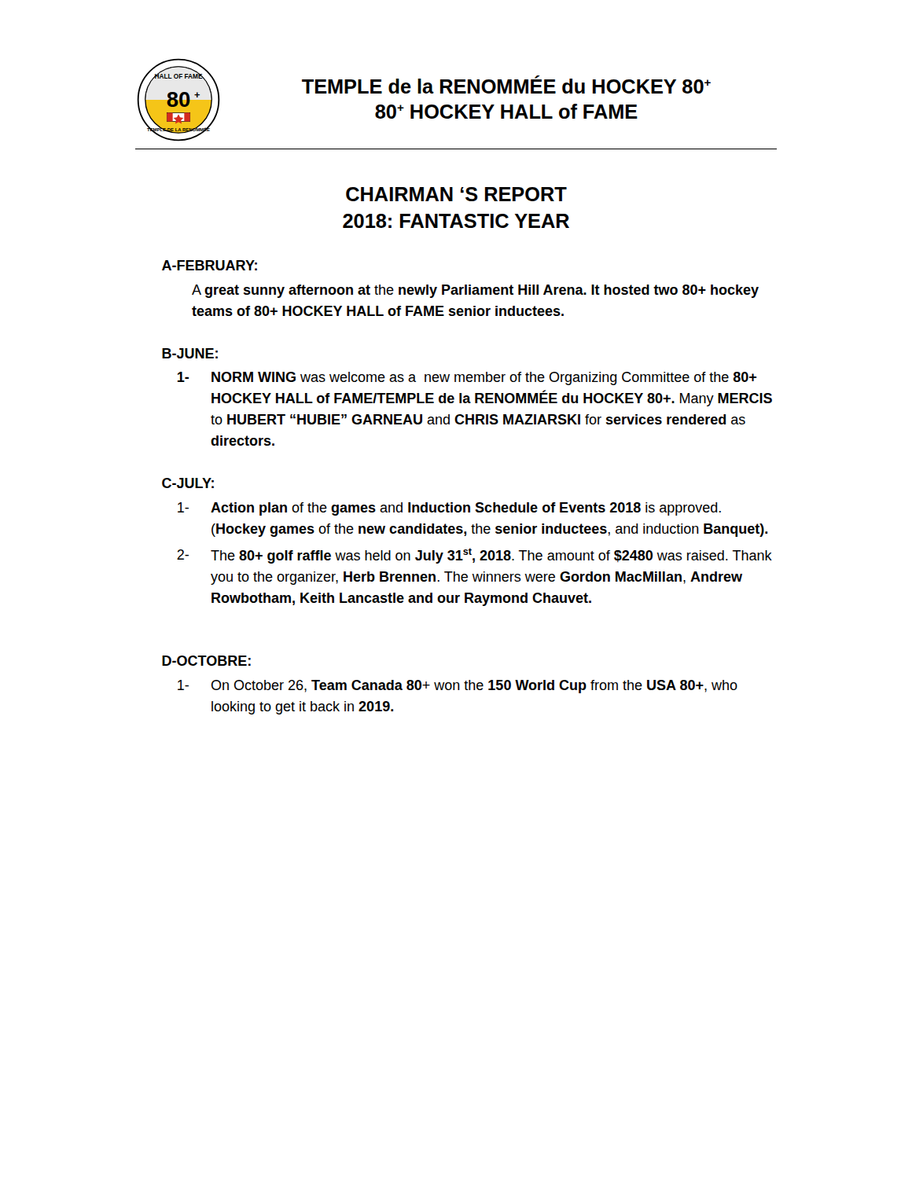HALL OF FAME 80 + TEMPLE DE LA RENOMMÉE
TEMPLE de la RENOMMÉE du HOCKEY 80+
80+ HOCKEY HALL of FAME
CHAIRMAN ‘S REPORT 2018: FANTASTIC YEAR
A-FEBRUARY:
A great sunny afternoon at the newly Parliament Hill Arena. It hosted two 80+ hockey teams of 80+ HOCKEY HALL of FAME senior inductees.
B-JUNE:
NORM WING was welcome as a new member of the Organizing Committee of the 80+ HOCKEY HALL of FAME/TEMPLE de la RENOMMÉE du HOCKEY 80+. Many MERCIS to HUBERT “HUBIE” GARNEAU and CHRIS MAZIARSKI for services rendered as directors.
C-JULY:
Action plan of the games and Induction Schedule of Events 2018 is approved. (Hockey games of the new candidates, the senior inductees, and induction Banquet).
The 80+ golf raffle was held on July 31st, 2018. The amount of $2480 was raised. Thank you to the organizer, Herb Brennen. The winners were Gordon MacMillan, Andrew Rowbotham, Keith Lancastle and our Raymond Chauvet.
D-OCTOBRE:
On October 26, Team Canada 80+ won the 150 World Cup from the USA 80+, who looking to get it back in 2019.